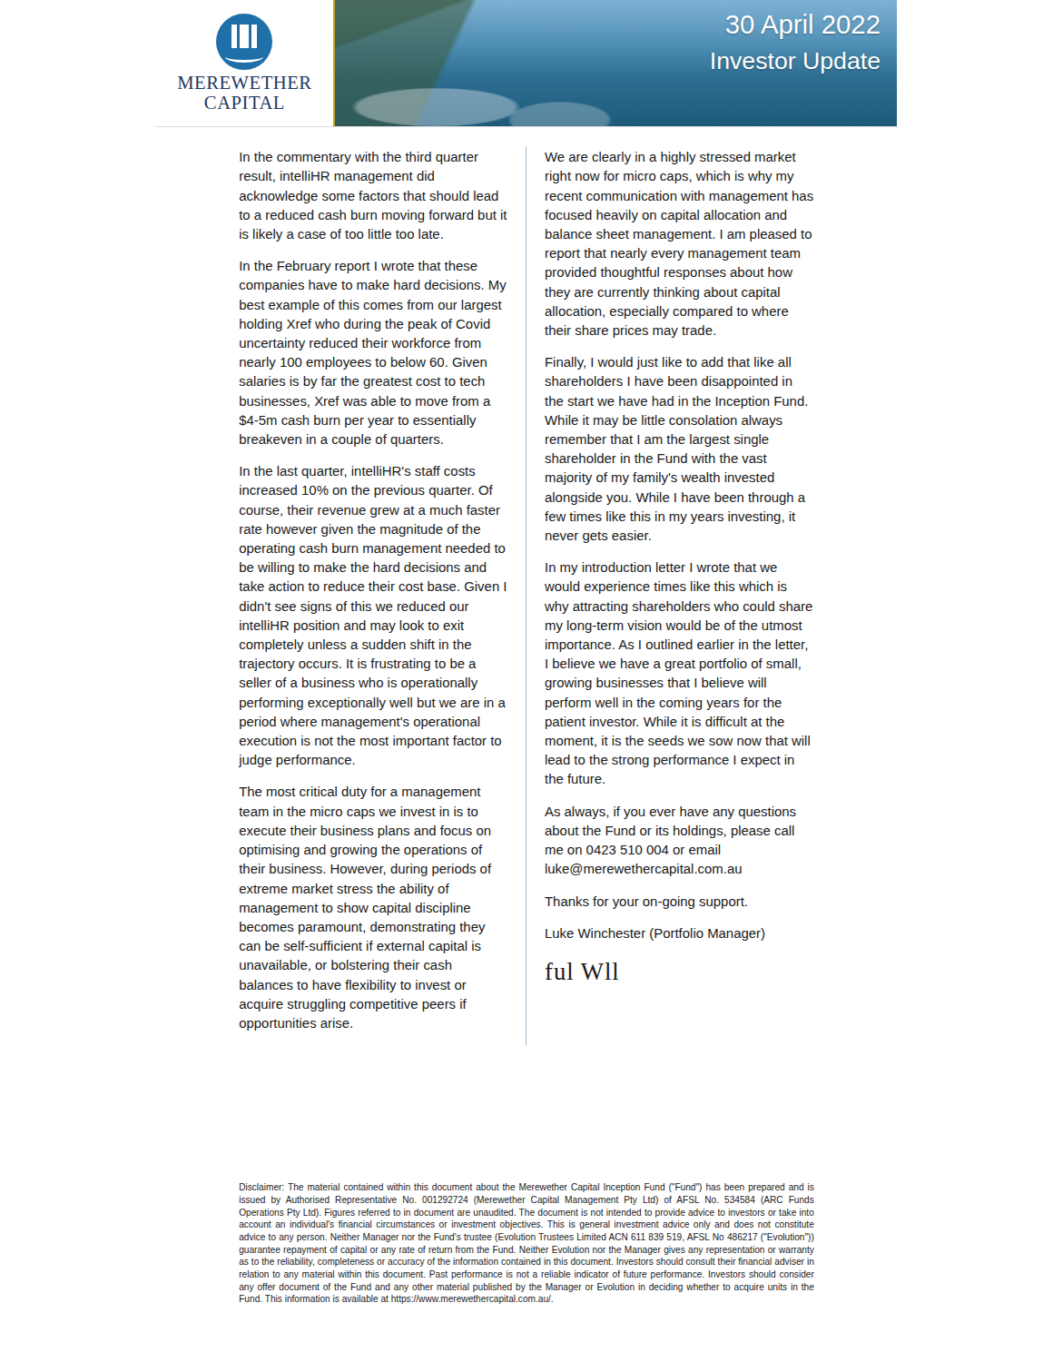MEREWETHER
CAPITAL
30 April 2022
Investor Update
In the commentary with the third quarter result, intelliHR management did acknowledge some factors that should lead to a reduced cash burn moving forward but it is likely a case of too little too late.
In the February report I wrote that these companies have to make hard decisions. My best example of this comes from our largest holding Xref who during the peak of Covid uncertainty reduced their workforce from nearly 100 employees to below 60. Given salaries is by far the greatest cost to tech businesses, Xref was able to move from a $4-5m cash burn per year to essentially breakeven in a couple of quarters.
In the last quarter, intelliHR's staff costs increased 10% on the previous quarter. Of course, their revenue grew at a much faster rate however given the magnitude of the operating cash burn management needed to be willing to make the hard decisions and take action to reduce their cost base. Given I didn't see signs of this we reduced our intelliHR position and may look to exit completely unless a sudden shift in the trajectory occurs. It is frustrating to be a seller of a business who is operationally performing exceptionally well but we are in a period where management's operational execution is not the most important factor to judge performance.
The most critical duty for a management team in the micro caps we invest in is to execute their business plans and focus on optimising and growing the operations of their business. However, during periods of extreme market stress the ability of management to show capital discipline becomes paramount, demonstrating they can be self-sufficient if external capital is unavailable, or bolstering their cash balances to have flexibility to invest or acquire struggling competitive peers if opportunities arise.
We are clearly in a highly stressed market right now for micro caps, which is why my recent communication with management has focused heavily on capital allocation and balance sheet management. I am pleased to report that nearly every management team provided thoughtful responses about how they are currently thinking about capital allocation, especially compared to where their share prices may trade.
Finally, I would just like to add that like all shareholders I have been disappointed in the start we have had in the Inception Fund. While it may be little consolation always remember that I am the largest single shareholder in the Fund with the vast majority of my family's wealth invested alongside you. While I have been through a few times like this in my years investing, it never gets easier.
In my introduction letter I wrote that we would experience times like this which is why attracting shareholders who could share my long-term vision would be of the utmost importance. As I outlined earlier in the letter, I believe we have a great portfolio of small, growing businesses that I believe will perform well in the coming years for the patient investor. While it is difficult at the moment, it is the seeds we sow now that will lead to the strong performance I expect in the future.
As always, if you ever have any questions about the Fund or its holdings, please call me on 0423 510 004 or email luke@merewethercapital.com.au
Thanks for your on-going support.
Luke Winchester (Portfolio Manager)
ful Wll
Disclaimer: The material contained within this document about the Merewether Capital Inception Fund ("Fund") has been prepared and is issued by Authorised Representative No. 001292724 (Merewether Capital Management Pty Ltd) of AFSL No. 534584 (ARC Funds Operations Pty Ltd). Figures referred to in document are unaudited. The document is not intended to provide advice to investors or take into account an individual's financial circumstances or investment objectives. This is general investment advice only and does not constitute advice to any person. Neither Manager nor the Fund's trustee (Evolution Trustees Limited ACN 611 839 519, AFSL No 486217 ("Evolution")) guarantee repayment of capital or any rate of return from the Fund. Neither Evolution nor the Manager gives any representation or warranty as to the reliability, completeness or accuracy of the information contained in this document. Investors should consult their financial adviser in relation to any material within this document. Past performance is not a reliable indicator of future performance. Investors should consider any offer document of the Fund and any other material published by the Manager or Evolution in deciding whether to acquire units in the Fund. This information is available at https://www.merewethercapital.com.au/.